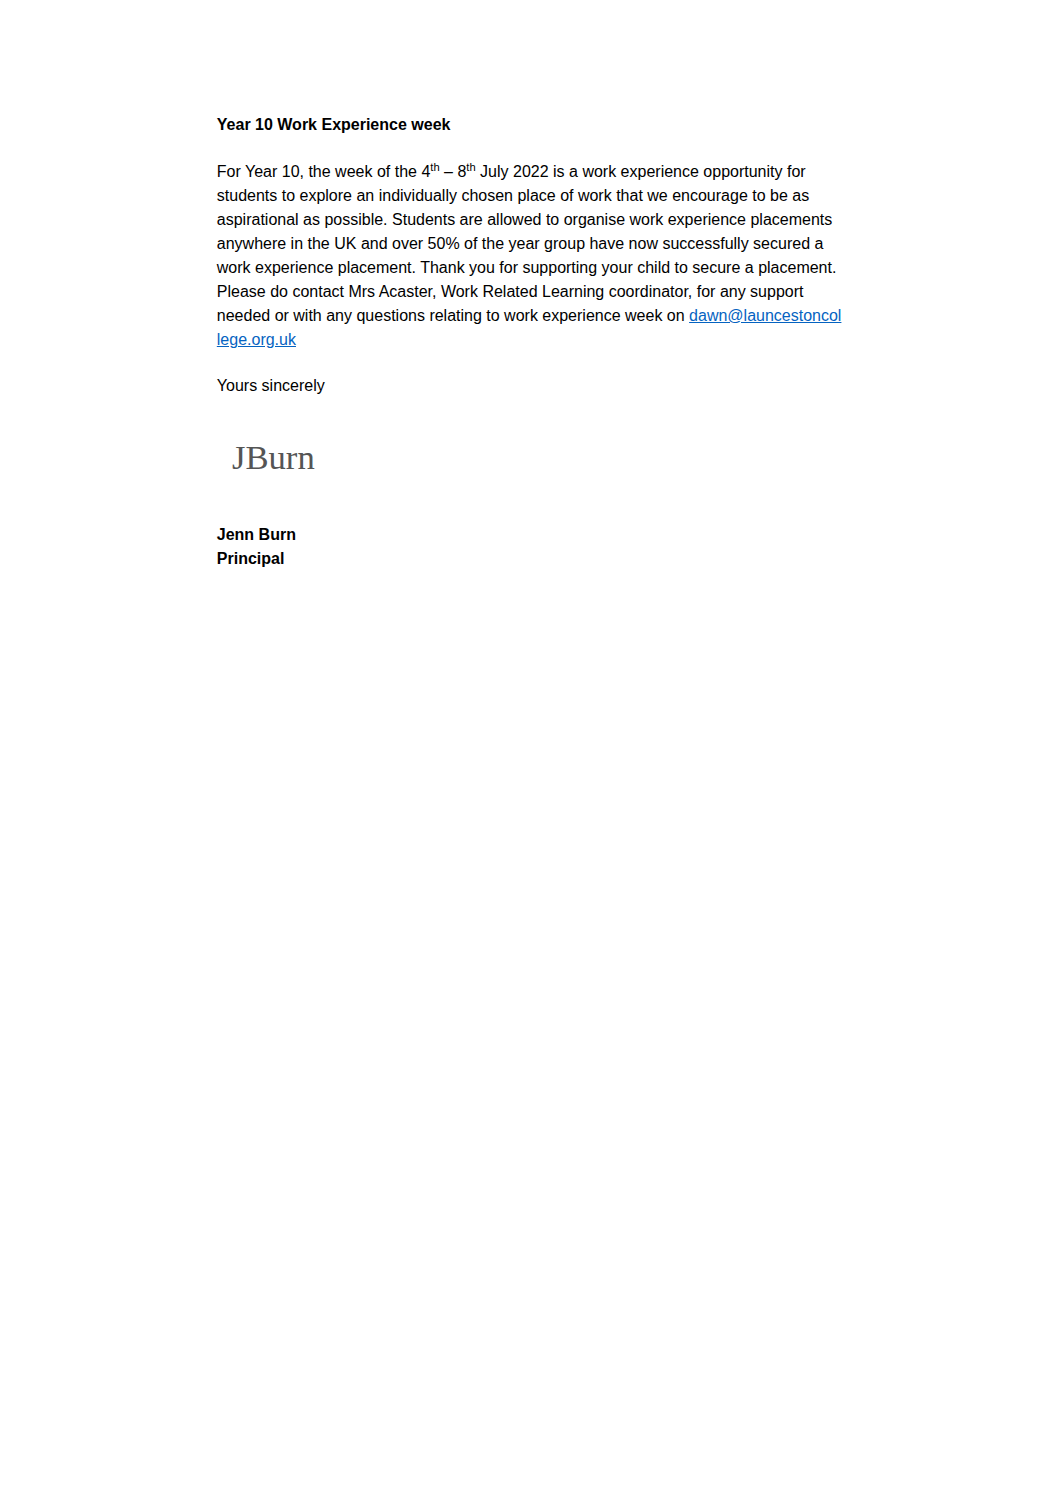Year 10 Work Experience week
For Year 10, the week of the 4th – 8th July 2022 is a work experience opportunity for students to explore an individually chosen place of work that we encourage to be as aspirational as possible. Students are allowed to organise work experience placements anywhere in the UK and over 50% of the year group have now successfully secured a work experience placement. Thank you for supporting your child to secure a placement. Please do contact Mrs Acaster, Work Related Learning coordinator, for any support needed or with any questions relating to work experience week on dawn@launcestoncollege.org.uk
Yours sincerely
JBurn
Jenn Burn
Principal